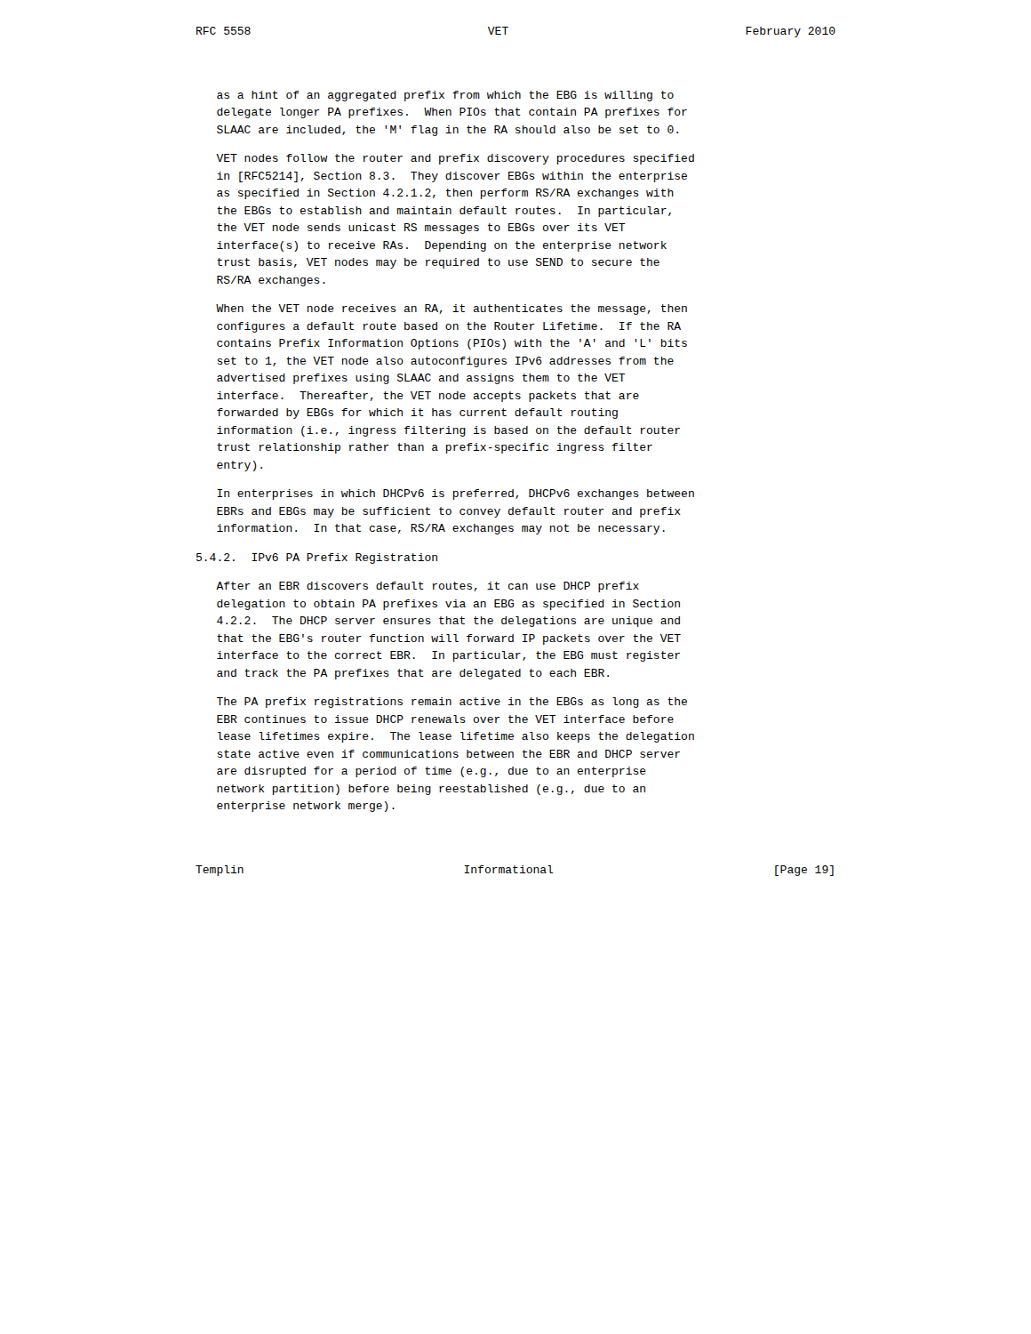RFC 5558 VET February 2010
as a hint of an aggregated prefix from which the EBG is willing to delegate longer PA prefixes. When PIOs that contain PA prefixes for SLAAC are included, the 'M' flag in the RA should also be set to 0.
VET nodes follow the router and prefix discovery procedures specified in [RFC5214], Section 8.3. They discover EBGs within the enterprise as specified in Section 4.2.1.2, then perform RS/RA exchanges with the EBGs to establish and maintain default routes. In particular, the VET node sends unicast RS messages to EBGs over its VET interface(s) to receive RAs. Depending on the enterprise network trust basis, VET nodes may be required to use SEND to secure the RS/RA exchanges.
When the VET node receives an RA, it authenticates the message, then configures a default route based on the Router Lifetime. If the RA contains Prefix Information Options (PIOs) with the 'A' and 'L' bits set to 1, the VET node also autoconfigures IPv6 addresses from the advertised prefixes using SLAAC and assigns them to the VET interface. Thereafter, the VET node accepts packets that are forwarded by EBGs for which it has current default routing information (i.e., ingress filtering is based on the default router trust relationship rather than a prefix-specific ingress filter entry).
In enterprises in which DHCPv6 is preferred, DHCPv6 exchanges between EBRs and EBGs may be sufficient to convey default router and prefix information. In that case, RS/RA exchanges may not be necessary.
5.4.2. IPv6 PA Prefix Registration
After an EBR discovers default routes, it can use DHCP prefix delegation to obtain PA prefixes via an EBG as specified in Section 4.2.2. The DHCP server ensures that the delegations are unique and that the EBG's router function will forward IP packets over the VET interface to the correct EBR. In particular, the EBG must register and track the PA prefixes that are delegated to each EBR.
The PA prefix registrations remain active in the EBGs as long as the EBR continues to issue DHCP renewals over the VET interface before lease lifetimes expire. The lease lifetime also keeps the delegation state active even if communications between the EBR and DHCP server are disrupted for a period of time (e.g., due to an enterprise network partition) before being reestablished (e.g., due to an enterprise network merge).
Templin Informational [Page 19]